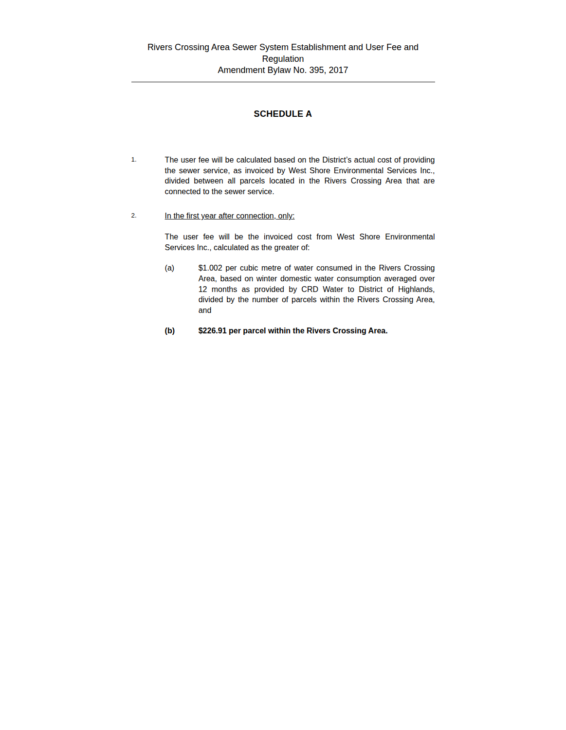Rivers Crossing Area Sewer System Establishment and User Fee and Regulation Amendment Bylaw No. 395, 2017
SCHEDULE A
1.
The user fee will be calculated based on the District’s actual cost of providing the sewer service, as invoiced by West Shore Environmental Services Inc., divided between all parcels located in the Rivers Crossing Area that are connected to the sewer service.
2.
In the first year after connection, only:
The user fee will be the invoiced cost from West Shore Environmental Services Inc., calculated as the greater of:
(a)
$1.002 per cubic metre of water consumed in the Rivers Crossing Area, based on winter domestic water consumption averaged over 12 months as provided by CRD Water to District of Highlands, divided by the number of parcels within the Rivers Crossing Area, and
(b)
$226.91 per parcel within the Rivers Crossing Area.